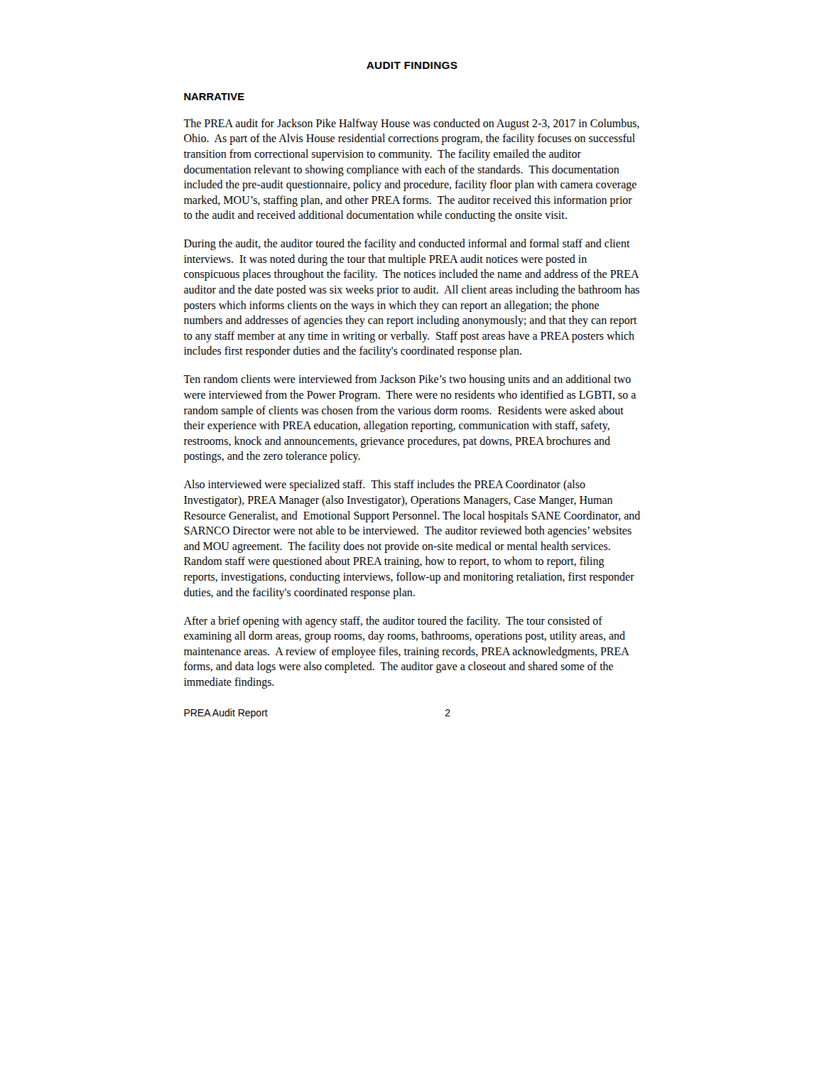AUDIT FINDINGS
NARRATIVE
The PREA audit for Jackson Pike Halfway House was conducted on August 2-3, 2017 in Columbus, Ohio. As part of the Alvis House residential corrections program, the facility focuses on successful transition from correctional supervision to community. The facility emailed the auditor documentation relevant to showing compliance with each of the standards. This documentation included the pre-audit questionnaire, policy and procedure, facility floor plan with camera coverage marked, MOU’s, staffing plan, and other PREA forms. The auditor received this information prior to the audit and received additional documentation while conducting the onsite visit.
During the audit, the auditor toured the facility and conducted informal and formal staff and client interviews. It was noted during the tour that multiple PREA audit notices were posted in conspicuous places throughout the facility. The notices included the name and address of the PREA auditor and the date posted was six weeks prior to audit. All client areas including the bathroom has posters which informs clients on the ways in which they can report an allegation; the phone numbers and addresses of agencies they can report including anonymously; and that they can report to any staff member at any time in writing or verbally. Staff post areas have a PREA posters which includes first responder duties and the facility's coordinated response plan.
Ten random clients were interviewed from Jackson Pike’s two housing units and an additional two were interviewed from the Power Program. There were no residents who identified as LGBTI, so a random sample of clients was chosen from the various dorm rooms. Residents were asked about their experience with PREA education, allegation reporting, communication with staff, safety, restrooms, knock and announcements, grievance procedures, pat downs, PREA brochures and postings, and the zero tolerance policy.
Also interviewed were specialized staff. This staff includes the PREA Coordinator (also Investigator), PREA Manager (also Investigator), Operations Managers, Case Manger, Human Resource Generalist, and Emotional Support Personnel. The local hospitals SANE Coordinator, and SARNCO Director were not able to be interviewed. The auditor reviewed both agencies’ websites and MOU agreement. The facility does not provide on-site medical or mental health services. Random staff were questioned about PREA training, how to report, to whom to report, filing reports, investigations, conducting interviews, follow-up and monitoring retaliation, first responder duties, and the facility's coordinated response plan.
After a brief opening with agency staff, the auditor toured the facility. The tour consisted of examining all dorm areas, group rooms, day rooms, bathrooms, operations post, utility areas, and maintenance areas. A review of employee files, training records, PREA acknowledgments, PREA forms, and data logs were also completed. The auditor gave a closeout and shared some of the immediate findings.
PREA Audit Report 2